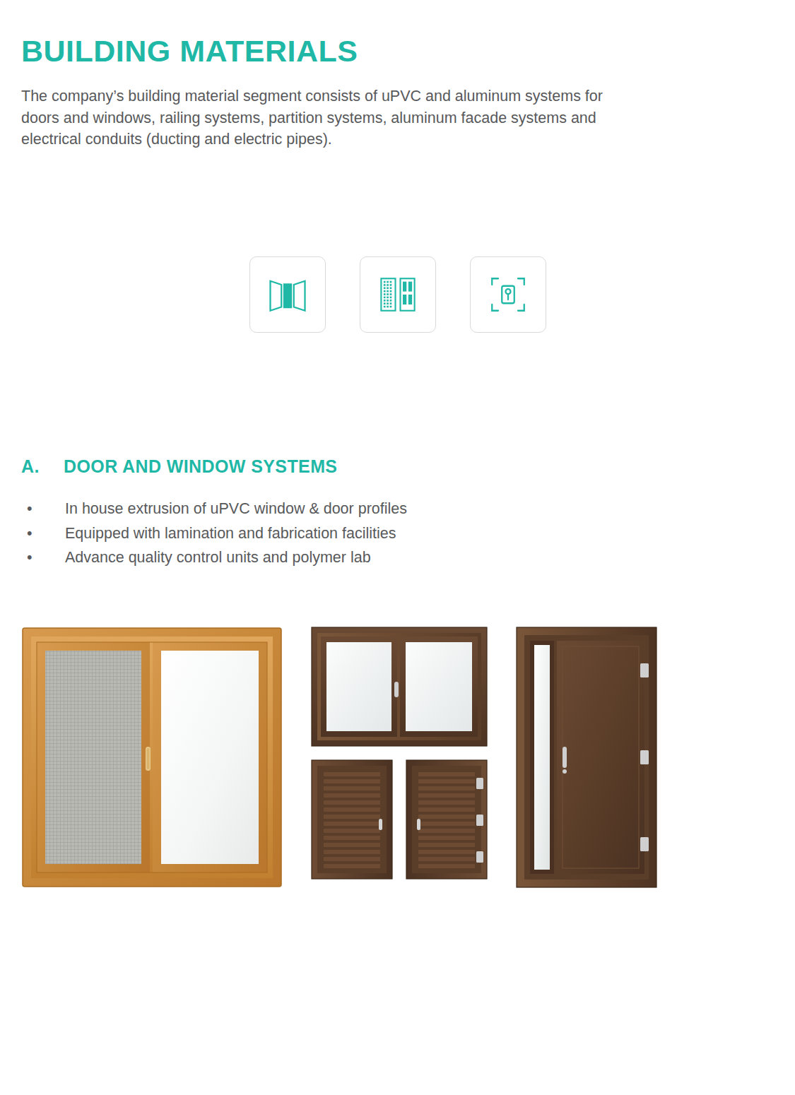BUILDING MATERIALS
The company’s building material segment consists of uPVC and aluminum systems for doors and windows, railing systems, partition systems, aluminum facade systems and electrical conduits (ducting and electric pipes).
A. DOOR AND WINDOW SYSTEMS
•In house extrusion of uPVC window & door profiles
•Equipped with lamination and fabrication facilities
•Advance quality control units and polymer lab